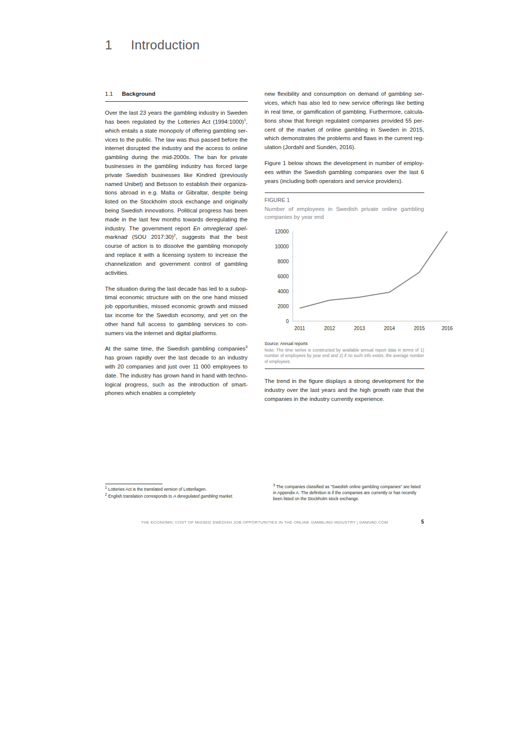1 Introduction
1.1 Background
Over the last 23 years the gambling industry in Sweden has been regulated by the Lotteries Act (1994:1000)1, which entails a state monopoly of offering gambling services to the public. The law was thus passed before the internet disrupted the industry and the access to online gambling during the mid-2000s. The ban for private businesses in the gambling industry has forced large private Swedish businesses like Kindred (previously named Unibet) and Betsson to establish their organizations abroad in e.g. Malta or Gibraltar, despite being listed on the Stockholm stock exchange and originally being Swedish innovations. Political progress has been made in the last few months towards deregulating the industry. The government report En omreglerad spelmarknad (SOU 2017:30)2, suggests that the best course of action is to dissolve the gambling monopoly and replace it with a licensing system to increase the channelization and government control of gambling activities.
The situation during the last decade has led to a suboptimal economic structure with on the one hand missed job opportunities, missed economic growth and missed tax income for the Swedish economy, and yet on the other hand full access to gambling services to consumers via the internet and digital platforms.
At the same time, the Swedish gambling companies3 has grown rapidly over the last decade to an industry with 20 companies and just over 11 000 employees to date. The industry has grown hand in hand with technological progress, such as the introduction of smartphones which enables a completely
new flexibility and consumption on demand of gambling services, which has also led to new service offerings like betting in real time, or gamification of gambling. Furthermore, calculations show that foreign regulated companies provided 55 percent of the market of online gambling in Sweden in 2015, which demonstrates the problems and flaws in the current regulation (Jordahl and Sundén, 2016).
Figure 1 below shows the development in number of employees within the Swedish gambling companies over the last 6 years (including both operators and service providers).
FIGURE 1
Number of employees in Swedish private online gambling companies by year end
12000 10000 8000 6000 4000 2000 0 2011 2012 2013 2014 2015 2016
Source: Annual reports
Note: The time series is constructed by available annual report data in terms of 1) number of employees by year end and 2) if no such info exists, the average number of employees.
The trend in the figure displays a strong development for the industry over the last years and the high growth rate that the companies in the industry currently experience.
1 Lotteries Act is the translated version of Lotterilagen.
2 English translation corresponds to A deregulated gambling market.
3 The companies classified as "Swedish online gambling companies" are listed in Appendix A. The definition is if the companies are currently or has recently been listed on the Stockholm stock exchange.
THE ECONOMIC COST OF MISSED SWEDISH JOB OPPORTUNITIES IN THE ONLINE GAMBLING INDUSTRY | DAMVAD.COM
5